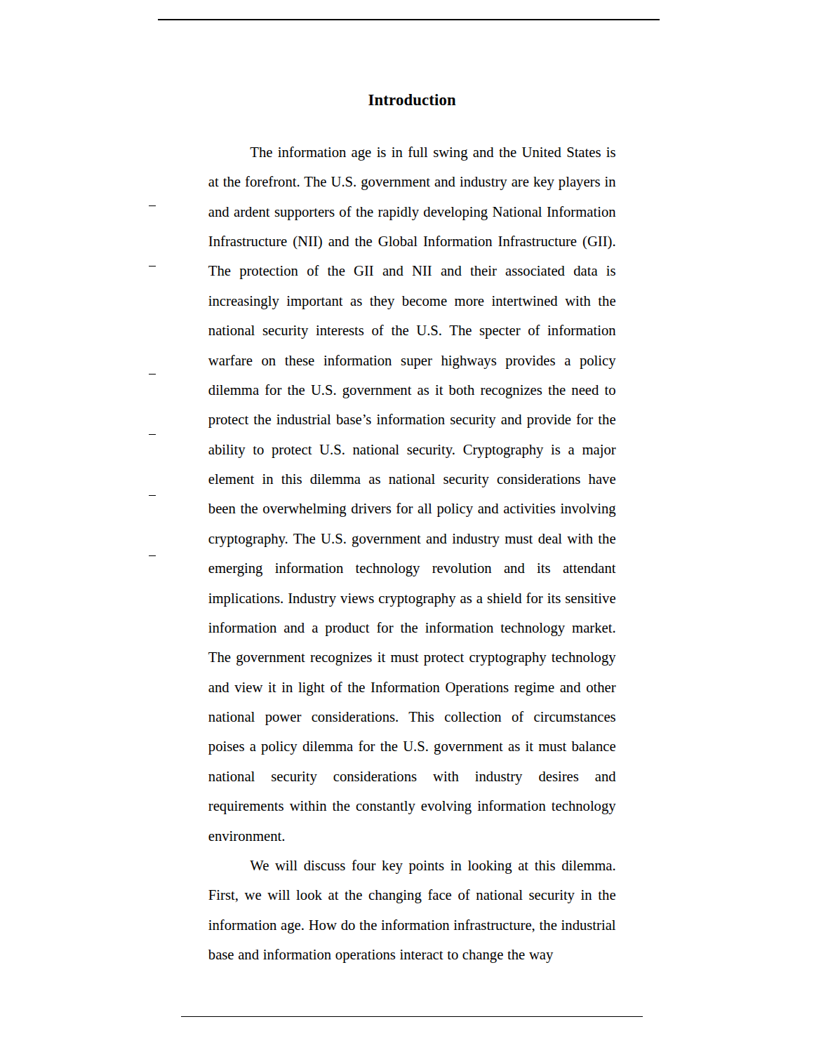Introduction
The information age is in full swing and the United States is at the forefront. The U.S. government and industry are key players in and ardent supporters of the rapidly developing National Information Infrastructure (NII) and the Global Information Infrastructure (GII). The protection of the GII and NII and their associated data is increasingly important as they become more intertwined with the national security interests of the U.S. The specter of information warfare on these information super highways provides a policy dilemma for the U.S. government as it both recognizes the need to protect the industrial base’s information security and provide for the ability to protect U.S. national security. Cryptography is a major element in this dilemma as national security considerations have been the overwhelming drivers for all policy and activities involving cryptography. The U.S. government and industry must deal with the emerging information technology revolution and its attendant implications. Industry views cryptography as a shield for its sensitive information and a product for the information technology market. The government recognizes it must protect cryptography technology and view it in light of the Information Operations regime and other national power considerations. This collection of circumstances poises a policy dilemma for the U.S. government as it must balance national security considerations with industry desires and requirements within the constantly evolving information technology environment.
We will discuss four key points in looking at this dilemma. First, we will look at the changing face of national security in the information age. How do the information infrastructure, the industrial base and information operations interact to change the way